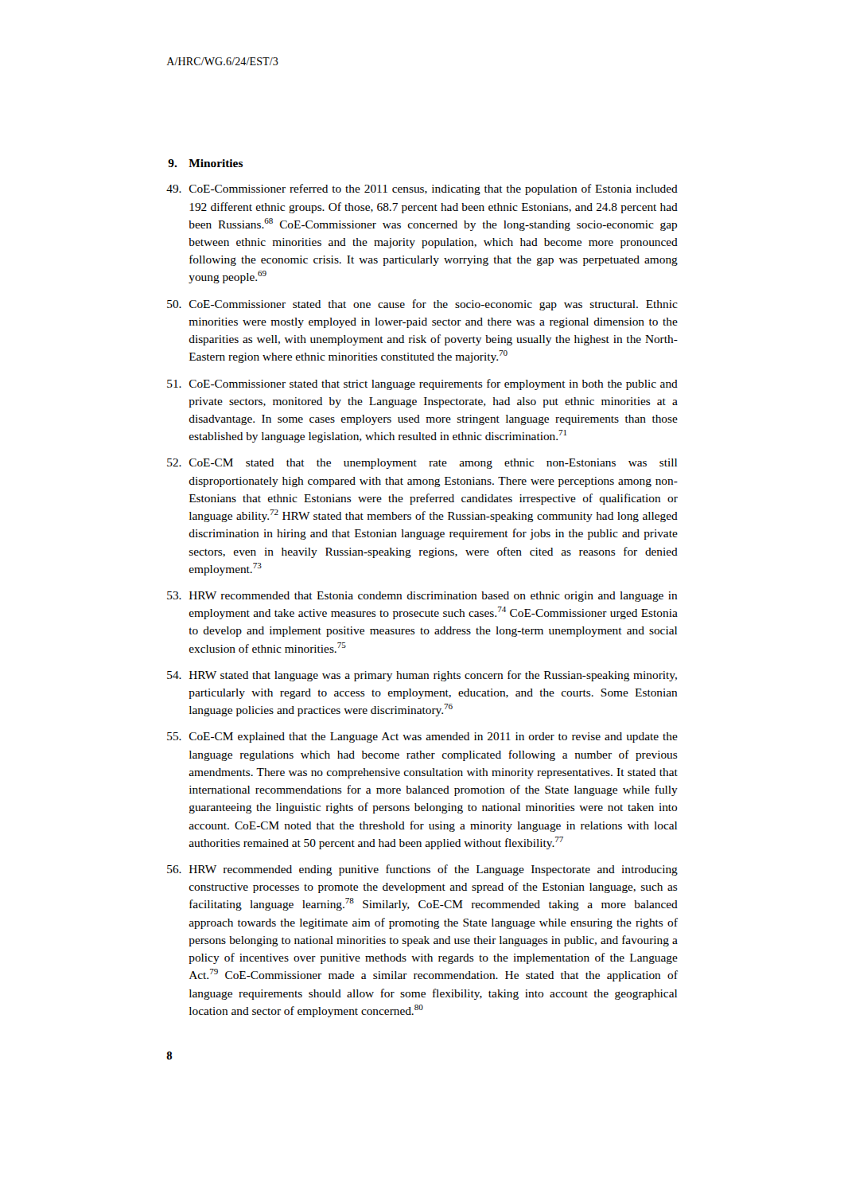A/HRC/WG.6/24/EST/3
9. Minorities
49. CoE-Commissioner referred to the 2011 census, indicating that the population of Estonia included 192 different ethnic groups. Of those, 68.7 percent had been ethnic Estonians, and 24.8 percent had been Russians.68 CoE-Commissioner was concerned by the long-standing socio-economic gap between ethnic minorities and the majority population, which had become more pronounced following the economic crisis. It was particularly worrying that the gap was perpetuated among young people.69
50. CoE-Commissioner stated that one cause for the socio-economic gap was structural. Ethnic minorities were mostly employed in lower-paid sector and there was a regional dimension to the disparities as well, with unemployment and risk of poverty being usually the highest in the North-Eastern region where ethnic minorities constituted the majority.70
51. CoE-Commissioner stated that strict language requirements for employment in both the public and private sectors, monitored by the Language Inspectorate, had also put ethnic minorities at a disadvantage. In some cases employers used more stringent language requirements than those established by language legislation, which resulted in ethnic discrimination.71
52. CoE-CM stated that the unemployment rate among ethnic non-Estonians was still disproportionately high compared with that among Estonians. There were perceptions among non-Estonians that ethnic Estonians were the preferred candidates irrespective of qualification or language ability.72 HRW stated that members of the Russian-speaking community had long alleged discrimination in hiring and that Estonian language requirement for jobs in the public and private sectors, even in heavily Russian-speaking regions, were often cited as reasons for denied employment.73
53. HRW recommended that Estonia condemn discrimination based on ethnic origin and language in employment and take active measures to prosecute such cases.74 CoE-Commissioner urged Estonia to develop and implement positive measures to address the long-term unemployment and social exclusion of ethnic minorities.75
54. HRW stated that language was a primary human rights concern for the Russian-speaking minority, particularly with regard to access to employment, education, and the courts. Some Estonian language policies and practices were discriminatory.76
55. CoE-CM explained that the Language Act was amended in 2011 in order to revise and update the language regulations which had become rather complicated following a number of previous amendments. There was no comprehensive consultation with minority representatives. It stated that international recommendations for a more balanced promotion of the State language while fully guaranteeing the linguistic rights of persons belonging to national minorities were not taken into account. CoE-CM noted that the threshold for using a minority language in relations with local authorities remained at 50 percent and had been applied without flexibility.77
56. HRW recommended ending punitive functions of the Language Inspectorate and introducing constructive processes to promote the development and spread of the Estonian language, such as facilitating language learning.78 Similarly, CoE-CM recommended taking a more balanced approach towards the legitimate aim of promoting the State language while ensuring the rights of persons belonging to national minorities to speak and use their languages in public, and favouring a policy of incentives over punitive methods with regards to the implementation of the Language Act.79 CoE-Commissioner made a similar recommendation. He stated that the application of language requirements should allow for some flexibility, taking into account the geographical location and sector of employment concerned.80
8